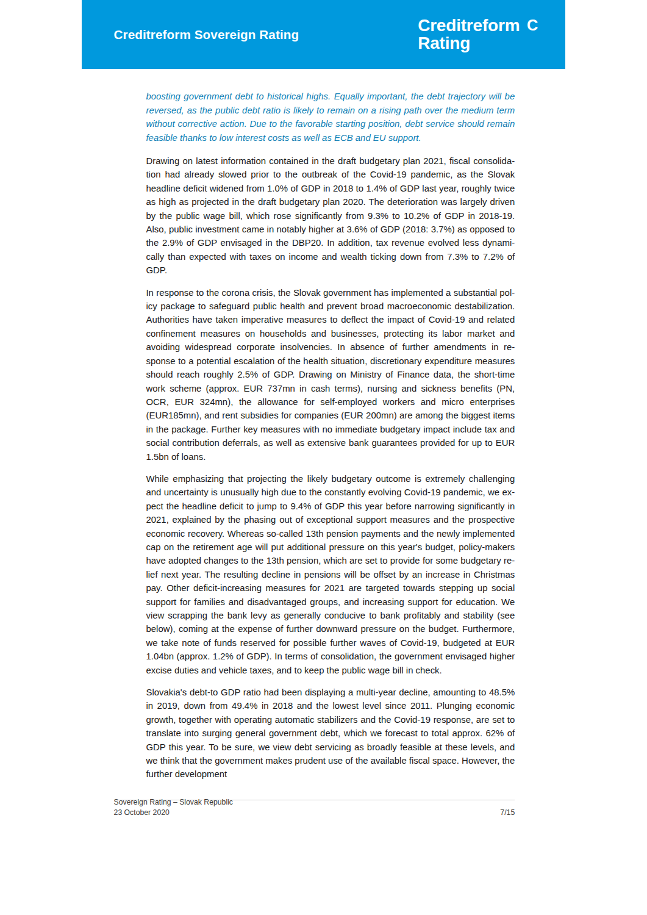Creditreform Sovereign Rating
Creditreform C Rating
boosting government debt to historical highs. Equally important, the debt trajectory will be reversed, as the public debt ratio is likely to remain on a rising path over the medium term without corrective action. Due to the favorable starting position, debt service should remain feasible thanks to low interest costs as well as ECB and EU support.
Drawing on latest information contained in the draft budgetary plan 2021, fiscal consolidation had already slowed prior to the outbreak of the Covid-19 pandemic, as the Slovak headline deficit widened from 1.0% of GDP in 2018 to 1.4% of GDP last year, roughly twice as high as projected in the draft budgetary plan 2020. The deterioration was largely driven by the public wage bill, which rose significantly from 9.3% to 10.2% of GDP in 2018-19. Also, public investment came in notably higher at 3.6% of GDP (2018: 3.7%) as opposed to the 2.9% of GDP envisaged in the DBP20. In addition, tax revenue evolved less dynamically than expected with taxes on income and wealth ticking down from 7.3% to 7.2% of GDP.
In response to the corona crisis, the Slovak government has implemented a substantial policy package to safeguard public health and prevent broad macroeconomic destabilization. Authorities have taken imperative measures to deflect the impact of Covid-19 and related confinement measures on households and businesses, protecting its labor market and avoiding widespread corporate insolvencies. In absence of further amendments in response to a potential escalation of the health situation, discretionary expenditure measures should reach roughly 2.5% of GDP. Drawing on Ministry of Finance data, the short-time work scheme (approx. EUR 737mn in cash terms), nursing and sickness benefits (PN, OCR, EUR 324mn), the allowance for self-employed workers and micro enterprises (EUR185mn), and rent subsidies for companies (EUR 200mn) are among the biggest items in the package. Further key measures with no immediate budgetary impact include tax and social contribution deferrals, as well as extensive bank guarantees provided for up to EUR 1.5bn of loans.
While emphasizing that projecting the likely budgetary outcome is extremely challenging and uncertainty is unusually high due to the constantly evolving Covid-19 pandemic, we expect the headline deficit to jump to 9.4% of GDP this year before narrowing significantly in 2021, explained by the phasing out of exceptional support measures and the prospective economic recovery. Whereas so-called 13th pension payments and the newly implemented cap on the retirement age will put additional pressure on this year's budget, policy-makers have adopted changes to the 13th pension, which are set to provide for some budgetary relief next year. The resulting decline in pensions will be offset by an increase in Christmas pay. Other deficit-increasing measures for 2021 are targeted towards stepping up social support for families and disadvantaged groups, and increasing support for education. We view scrapping the bank levy as generally conducive to bank profitably and stability (see below), coming at the expense of further downward pressure on the budget. Furthermore, we take note of funds reserved for possible further waves of Covid-19, budgeted at EUR 1.04bn (approx. 1.2% of GDP). In terms of consolidation, the government envisaged higher excise duties and vehicle taxes, and to keep the public wage bill in check.
Slovakia's debt-to GDP ratio had been displaying a multi-year decline, amounting to 48.5% in 2019, down from 49.4% in 2018 and the lowest level since 2011. Plunging economic growth, together with operating automatic stabilizers and the Covid-19 response, are set to translate into surging general government debt, which we forecast to total approx. 62% of GDP this year. To be sure, we view debt servicing as broadly feasible at these levels, and we think that the government makes prudent use of the available fiscal space. However, the further development
Sovereign Rating – Slovak Republic
23 October 2020
7/15